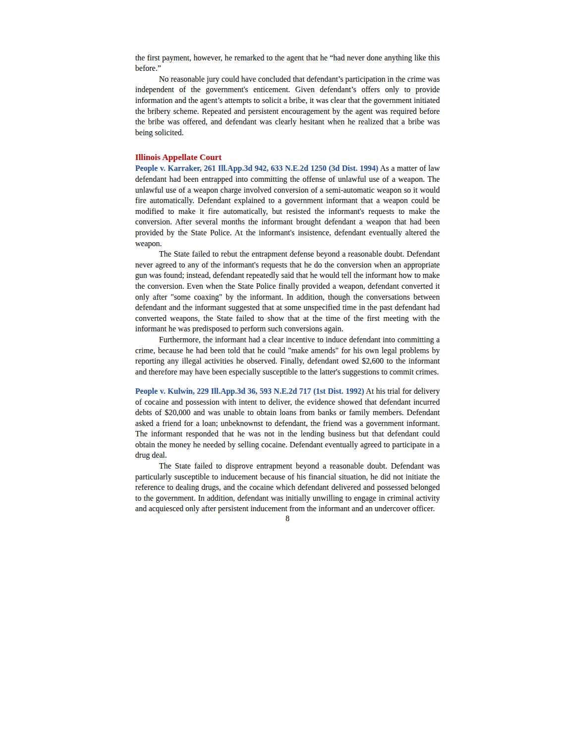the first payment, however, he remarked to the agent that he “had never done anything like this before.”
No reasonable jury could have concluded that defendant’s participation in the crime was independent of the government's enticement. Given defendant’s offers only to provide information and the agent’s attempts to solicit a bribe, it was clear that the government initiated the bribery scheme. Repeated and persistent encouragement by the agent was required before the bribe was offered, and defendant was clearly hesitant when he realized that a bribe was being solicited.
Illinois Appellate Court
People v. Karraker, 261 Ill.App.3d 942, 633 N.E.2d 1250 (3d Dist. 1994) As a matter of law defendant had been entrapped into committing the offense of unlawful use of a weapon. The unlawful use of a weapon charge involved conversion of a semi-automatic weapon so it would fire automatically. Defendant explained to a government informant that a weapon could be modified to make it fire automatically, but resisted the informant's requests to make the conversion. After several months the informant brought defendant a weapon that had been provided by the State Police. At the informant's insistence, defendant eventually altered the weapon.
The State failed to rebut the entrapment defense beyond a reasonable doubt. Defendant never agreed to any of the informant's requests that he do the conversion when an appropriate gun was found; instead, defendant repeatedly said that he would tell the informant how to make the conversion. Even when the State Police finally provided a weapon, defendant converted it only after "some coaxing" by the informant. In addition, though the conversations between defendant and the informant suggested that at some unspecified time in the past defendant had converted weapons, the State failed to show that at the time of the first meeting with the informant he was predisposed to perform such conversions again.
Furthermore, the informant had a clear incentive to induce defendant into committing a crime, because he had been told that he could "make amends" for his own legal problems by reporting any illegal activities he observed. Finally, defendant owed $2,600 to the informant and therefore may have been especially susceptible to the latter's suggestions to commit crimes.
People v. Kulwin, 229 Ill.App.3d 36, 593 N.E.2d 717 (1st Dist. 1992) At his trial for delivery of cocaine and possession with intent to deliver, the evidence showed that defendant incurred debts of $20,000 and was unable to obtain loans from banks or family members. Defendant asked a friend for a loan; unbeknownst to defendant, the friend was a government informant. The informant responded that he was not in the lending business but that defendant could obtain the money he needed by selling cocaine. Defendant eventually agreed to participate in a drug deal.
The State failed to disprove entrapment beyond a reasonable doubt. Defendant was particularly susceptible to inducement because of his financial situation, he did not initiate the reference to dealing drugs, and the cocaine which defendant delivered and possessed belonged to the government. In addition, defendant was initially unwilling to engage in criminal activity and acquiesced only after persistent inducement from the informant and an undercover officer.
8